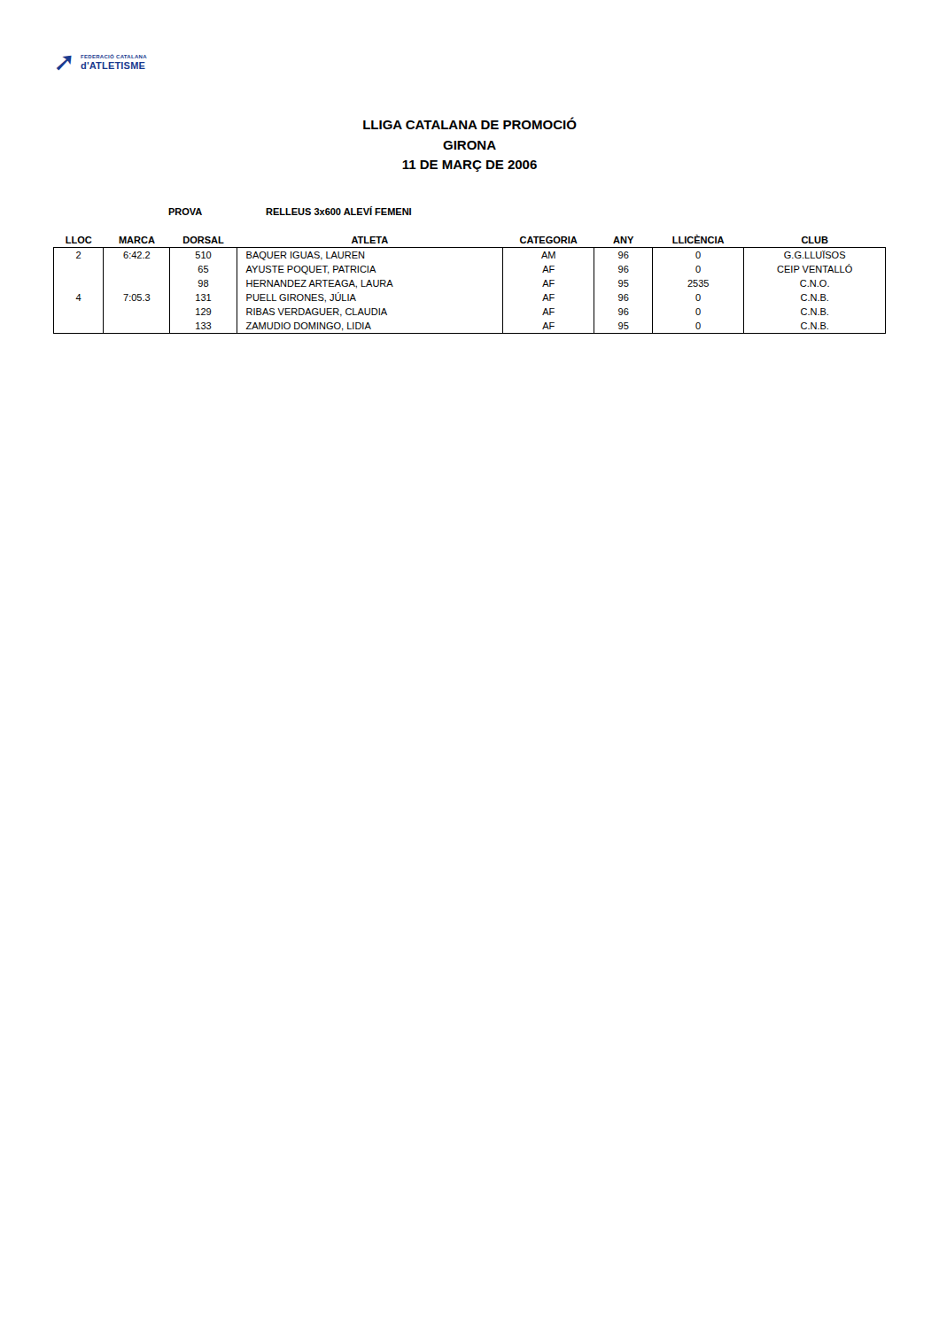➚ FEDERACIÓ CATALANA
d'ATLETISME
LLIGA CATALANA DE PROMOCIÓ
GIRONA
11 DE MARÇ DE 2006
PROVARELLEUS 3x600 ALEVÍ FEMENI
| LLOC | MARCA | DORSAL | ATLETA | CATEGORIA | ANY | LLICÈNCIA | CLUB |
| --- | --- | --- | --- | --- | --- | --- | --- |
| 2 | 6:42.2 | 510 | BAQUER IGUAS, LAUREN | AM | 96 | 0 | G.G.LLUÏSOS |
| | | 65 | AYUSTE POQUET, PATRICIA | AF | 96 | 0 | CEIP VENTALLÓ |
| | | 98 | HERNANDEZ ARTEAGA, LAURA | AF | 95 | 2535 | C.N.O. |
| 4 | 7:05.3 | 131 | PUELL GIRONES, JÚLIA | AF | 96 | 0 | C.N.B. |
| | | 129 | RIBAS VERDAGUER, CLAUDIA | AF | 96 | 0 | C.N.B. |
| | | 133 | ZAMUDIO DOMINGO, LIDIA | AF | 95 | 0 | C.N.B. |